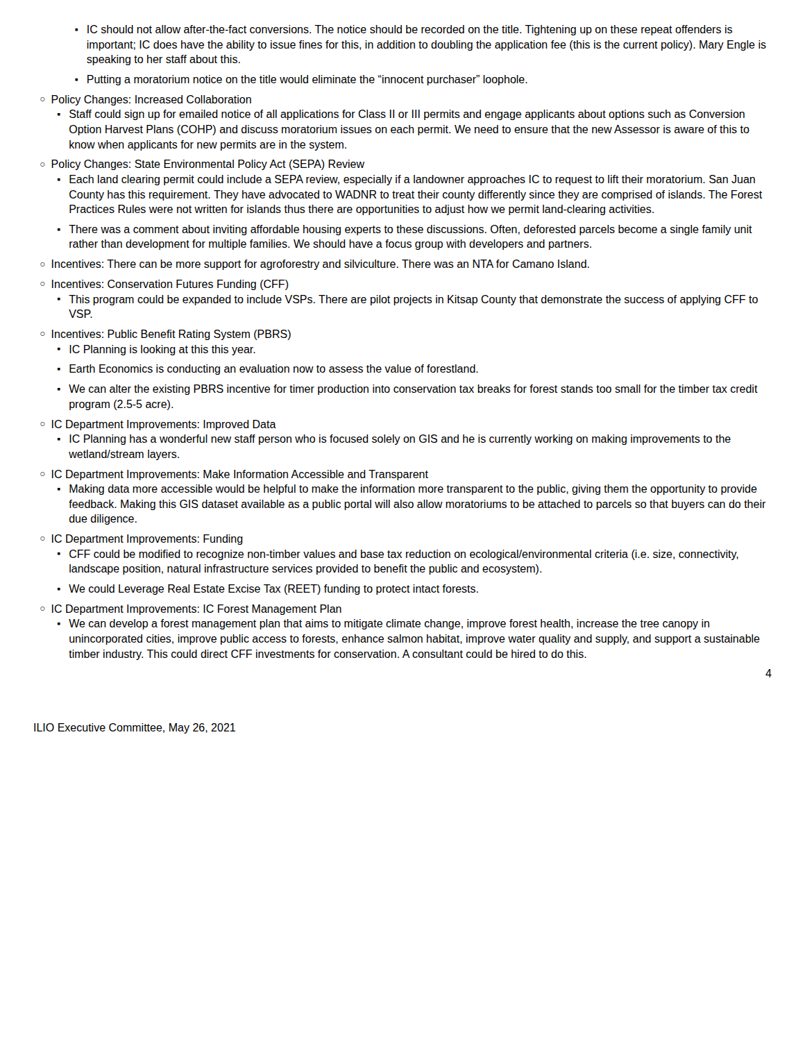IC should not allow after-the-fact conversions. The notice should be recorded on the title. Tightening up on these repeat offenders is important; IC does have the ability to issue fines for this, in addition to doubling the application fee (this is the current policy). Mary Engle is speaking to her staff about this.
Putting a moratorium notice on the title would eliminate the “innocent purchaser” loophole.
Policy Changes: Increased Collaboration
Staff could sign up for emailed notice of all applications for Class II or III permits and engage applicants about options such as Conversion Option Harvest Plans (COHP) and discuss moratorium issues on each permit. We need to ensure that the new Assessor is aware of this to know when applicants for new permits are in the system.
Policy Changes: State Environmental Policy Act (SEPA) Review
Each land clearing permit could include a SEPA review, especially if a landowner approaches IC to request to lift their moratorium. San Juan County has this requirement. They have advocated to WADNR to treat their county differently since they are comprised of islands. The Forest Practices Rules were not written for islands thus there are opportunities to adjust how we permit land-clearing activities.
There was a comment about inviting affordable housing experts to these discussions. Often, deforested parcels become a single family unit rather than development for multiple families. We should have a focus group with developers and partners.
Incentives: There can be more support for agroforestry and silviculture. There was an NTA for Camano Island.
Incentives: Conservation Futures Funding (CFF)
This program could be expanded to include VSPs. There are pilot projects in Kitsap County that demonstrate the success of applying CFF to VSP.
Incentives: Public Benefit Rating System (PBRS)
IC Planning is looking at this this year.
Earth Economics is conducting an evaluation now to assess the value of forestland.
We can alter the existing PBRS incentive for timer production into conservation tax breaks for forest stands too small for the timber tax credit program (2.5-5 acre).
IC Department Improvements: Improved Data
IC Planning has a wonderful new staff person who is focused solely on GIS and he is currently working on making improvements to the wetland/stream layers.
IC Department Improvements: Make Information Accessible and Transparent
Making data more accessible would be helpful to make the information more transparent to the public, giving them the opportunity to provide feedback. Making this GIS dataset available as a public portal will also allow moratoriums to be attached to parcels so that buyers can do their due diligence.
IC Department Improvements: Funding
CFF could be modified to recognize non-timber values and base tax reduction on ecological/environmental criteria (i.e. size, connectivity, landscape position, natural infrastructure services provided to benefit the public and ecosystem).
We could Leverage Real Estate Excise Tax (REET) funding to protect intact forests.
IC Department Improvements: IC Forest Management Plan
We can develop a forest management plan that aims to mitigate climate change, improve forest health, increase the tree canopy in unincorporated cities, improve public access to forests, enhance salmon habitat, improve water quality and supply, and support a sustainable timber industry. This could direct CFF investments for conservation. A consultant could be hired to do this.
4
ILIO Executive Committee, May 26, 2021